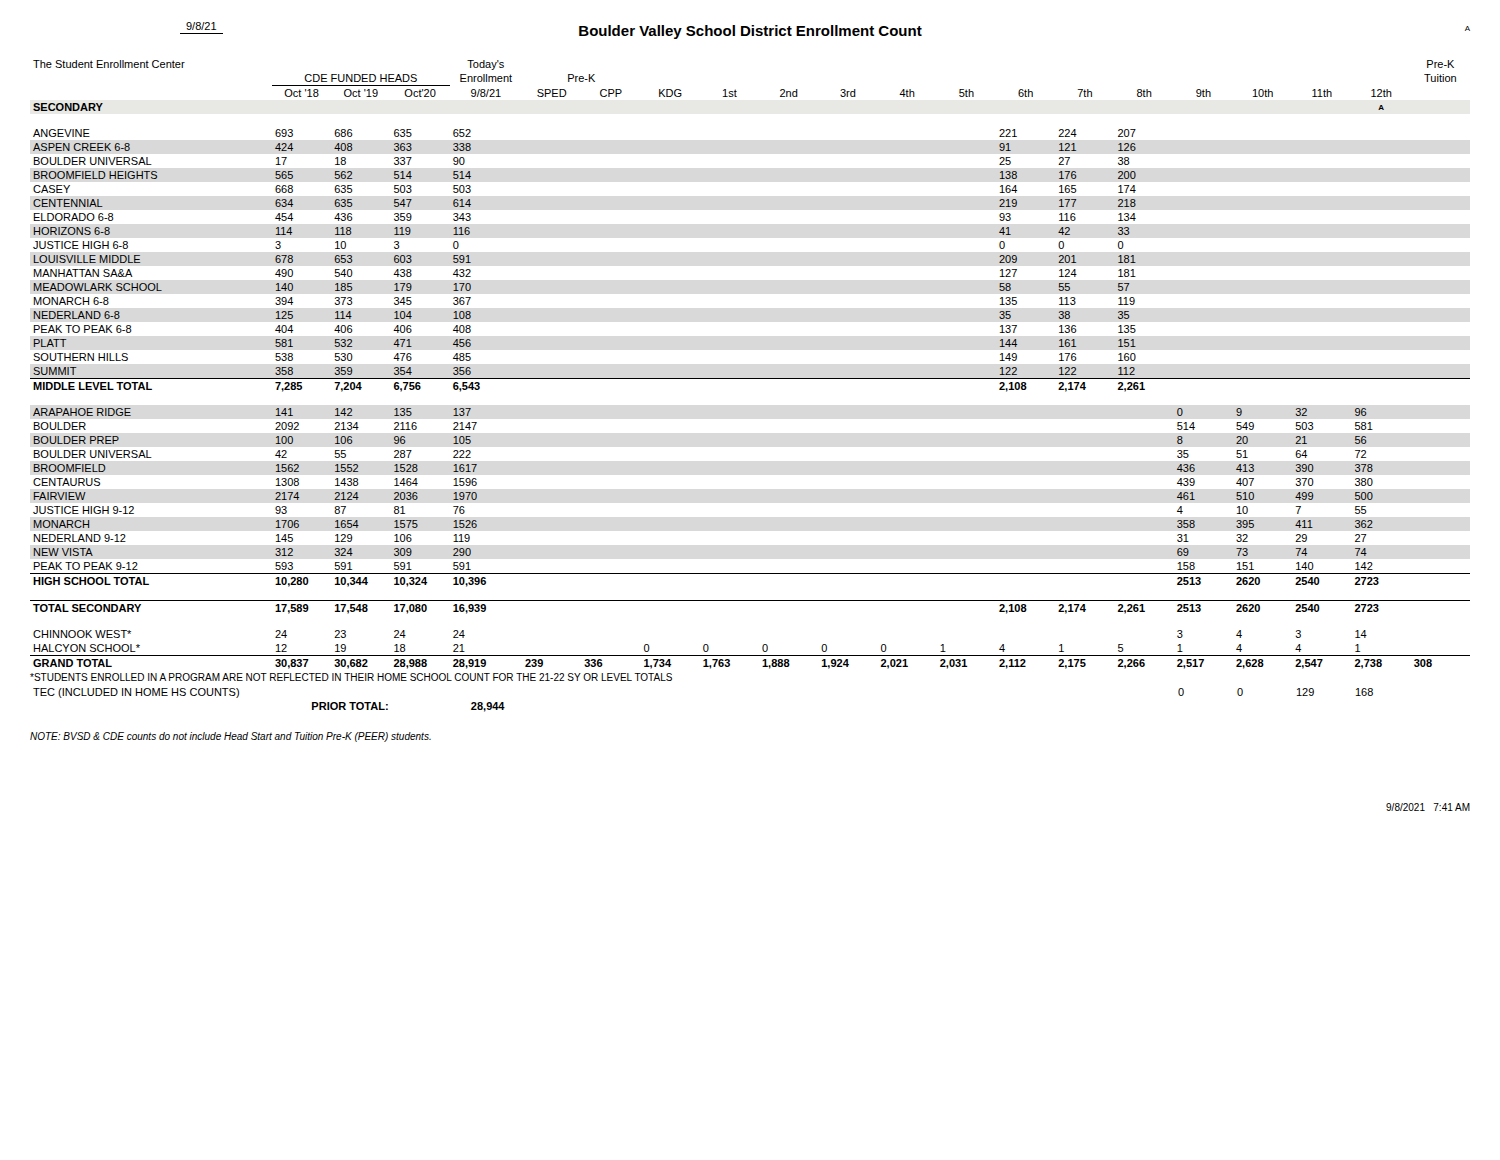9/8/21
Boulder Valley School District Enrollment Count
A
| The Student Enrollment Center | | Today's | | | Pre-K |
| --- | --- | --- | --- | --- | --- |
| | CDE FUNDED HEADS | Enrollment | Pre-K | | Tuition |
| | Oct '18 | Oct '19 | Oct'20 | 9/8/21 | SPED | CPP | KDG | 1st | 2nd | 3rd | 4th | 5th | 6th | 7th | 8th | 9th | 10th | 11th | 12th | |
| SECONDARY | | A | |
| ANGEVINE | 693 | 686 | 635 | 652 | | | | | | | | | 221 | 224 | 207 | | | | | |
| ASPEN CREEK 6-8 | 424 | 408 | 363 | 338 | | | | | | | | | 91 | 121 | 126 | | | | | |
| BOULDER UNIVERSAL | 17 | 18 | 337 | 90 | | | | | | | | | 25 | 27 | 38 | | | | | |
| BROOMFIELD HEIGHTS | 565 | 562 | 514 | 514 | | | | | | | | | 138 | 176 | 200 | | | | | |
| CASEY | 668 | 635 | 503 | 503 | | | | | | | | | 164 | 165 | 174 | | | | | |
| CENTENNIAL | 634 | 635 | 547 | 614 | | | | | | | | | 219 | 177 | 218 | | | | | |
| ELDORADO 6-8 | 454 | 436 | 359 | 343 | | | | | | | | | 93 | 116 | 134 | | | | | |
| HORIZONS 6-8 | 114 | 118 | 119 | 116 | | | | | | | | | 41 | 42 | 33 | | | | | |
| JUSTICE HIGH 6-8 | 3 | 10 | 3 | 0 | | | | | | | | | 0 | 0 | 0 | | | | | |
| LOUISVILLE MIDDLE | 678 | 653 | 603 | 591 | | | | | | | | | 209 | 201 | 181 | | | | | |
| MANHATTAN SA&A | 490 | 540 | 438 | 432 | | | | | | | | | 127 | 124 | 181 | | | | | |
| MEADOWLARK SCHOOL | 140 | 185 | 179 | 170 | | | | | | | | | 58 | 55 | 57 | | | | | |
| MONARCH 6-8 | 394 | 373 | 345 | 367 | | | | | | | | | 135 | 113 | 119 | | | | | |
| NEDERLAND 6-8 | 125 | 114 | 104 | 108 | | | | | | | | | 35 | 38 | 35 | | | | | |
| PEAK TO PEAK 6-8 | 404 | 406 | 406 | 408 | | | | | | | | | 137 | 136 | 135 | | | | | |
| PLATT | 581 | 532 | 471 | 456 | | | | | | | | | 144 | 161 | 151 | | | | | |
| SOUTHERN HILLS | 538 | 530 | 476 | 485 | | | | | | | | | 149 | 176 | 160 | | | | | |
| SUMMIT | 358 | 359 | 354 | 356 | | | | | | | | | 122 | 122 | 112 | | | | | |
| MIDDLE LEVEL TOTAL | 7,285 | 7,204 | 6,756 | 6,543 | | | | | | | | | 2,108 | 2,174 | 2,261 | | | | | |
| ARAPAHOE RIDGE | 141 | 142 | 135 | 137 | | | | | | | | | | | | 0 | 9 | 32 | 96 | |
| BOULDER | 2092 | 2134 | 2116 | 2147 | | | | | | | | | | | | 514 | 549 | 503 | 581 | |
| BOULDER PREP | 100 | 106 | 96 | 105 | | | | | | | | | | | | 8 | 20 | 21 | 56 | |
| BOULDER UNIVERSAL | 42 | 55 | 287 | 222 | | | | | | | | | | | | 35 | 51 | 64 | 72 | |
| BROOMFIELD | 1562 | 1552 | 1528 | 1617 | | | | | | | | | | | | 436 | 413 | 390 | 378 | |
| CENTAURUS | 1308 | 1438 | 1464 | 1596 | | | | | | | | | | | | 439 | 407 | 370 | 380 | |
| FAIRVIEW | 2174 | 2124 | 2036 | 1970 | | | | | | | | | | | | 461 | 510 | 499 | 500 | |
| JUSTICE HIGH 9-12 | 93 | 87 | 81 | 76 | | | | | | | | | | | | 4 | 10 | 7 | 55 | |
| MONARCH | 1706 | 1654 | 1575 | 1526 | | | | | | | | | | | | 358 | 395 | 411 | 362 | |
| NEDERLAND 9-12 | 145 | 129 | 106 | 119 | | | | | | | | | | | | 31 | 32 | 29 | 27 | |
| NEW VISTA | 312 | 324 | 309 | 290 | | | | | | | | | | | | 69 | 73 | 74 | 74 | |
| PEAK TO PEAK 9-12 | 593 | 591 | 591 | 591 | | | | | | | | | | | | 158 | 151 | 140 | 142 | |
| HIGH SCHOOL TOTAL | 10,280 | 10,344 | 10,324 | 10,396 | | | | | | | | | | | | 2513 | 2620 | 2540 | 2723 | |
| TOTAL SECONDARY | 17,589 | 17,548 | 17,080 | 16,939 | | | | | | | | | 2,108 | 2,174 | 2,261 | 2513 | 2620 | 2540 | 2723 | |
| CHINNOOK WEST* | 24 | 23 | 24 | 24 | | | | | | | | | | | | 3 | 4 | 3 | 14 | |
| HALCYON SCHOOL* | 12 | 19 | 18 | 21 | | | 0 | 0 | 0 | 0 | 0 | 1 | 4 | 1 | 5 | 1 | 4 | 4 | 1 | |
| GRAND TOTAL | 30,837 | 30,682 | 28,988 | 28,919 | 239 | 336 | 1,734 | 1,763 | 1,888 | 1,924 | 2,021 | 2,031 | 2,112 | 2,175 | 2,266 | 2,517 | 2,628 | 2,547 | 2,738 | 308 |
*STUDENTS ENROLLED IN A PROGRAM ARE NOT REFLECTED IN THEIR HOME SCHOOL COUNT FOR THE 21-22 SY OR LEVEL TOTALS
| TEC (INCLUDED IN HOME HS COUNTS) | | | | | | | | | | | | | | | | 0 | 0 | 129 | 168 | |
| | PRIOR TOTAL: | | 28,944 | |
NOTE: BVSD & CDE counts do not include Head Start and Tuition Pre-K (PEER) students.
9/8/2021 7:41 AM